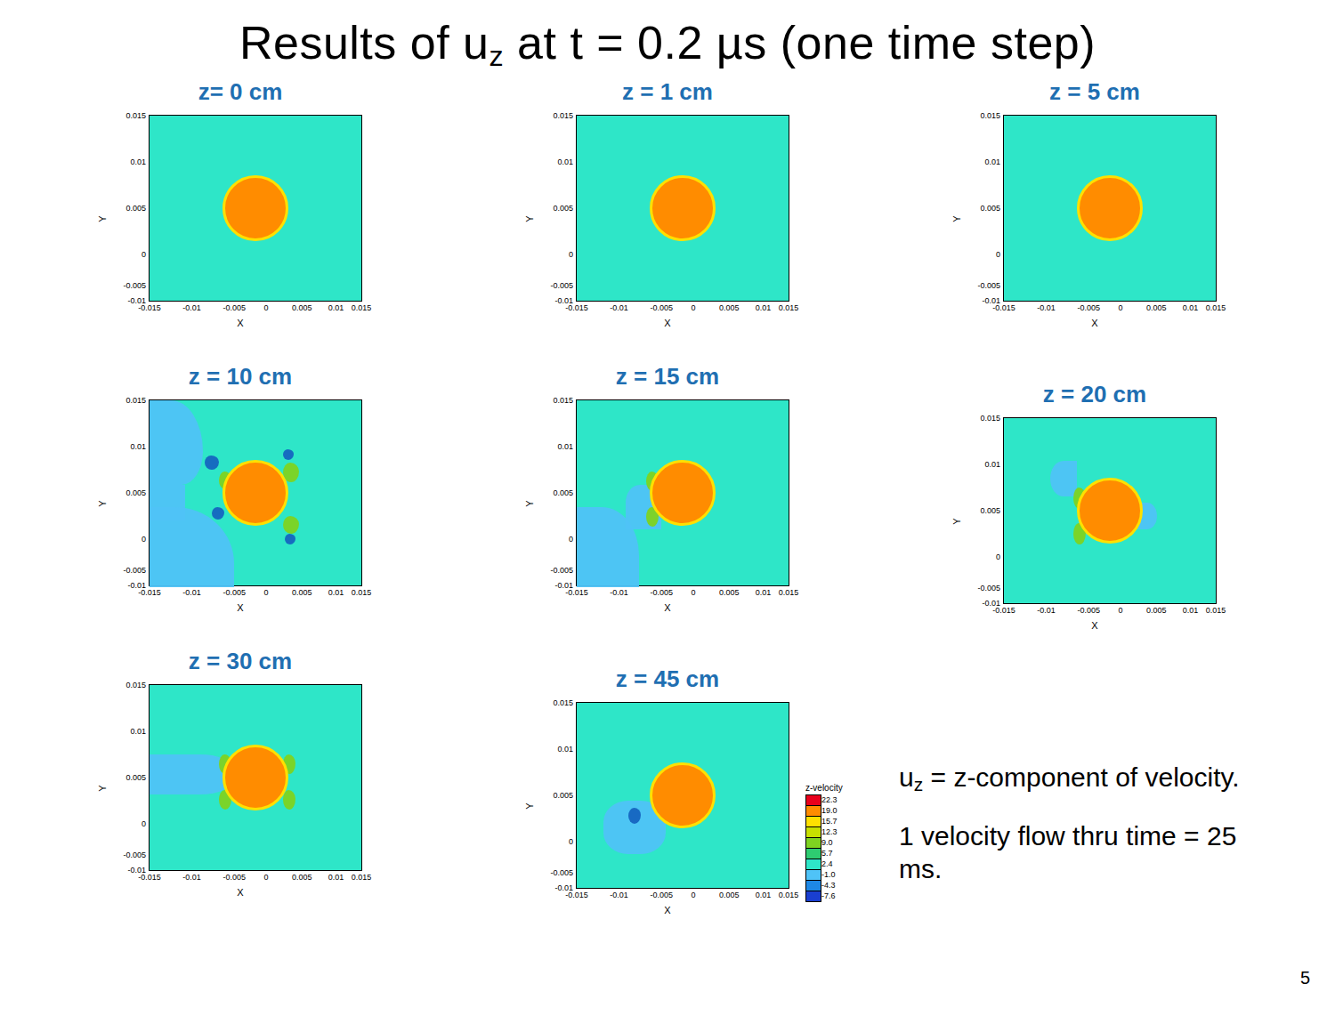Results of uz at t = 0.2 µs (one time step)
z= 0 cm
0.015 0.01 0.005 0 -0.005 -0.01 -0.015 -0.01 -0.005 0 0.005 0.01 0.015
Y X
z = 1 cm
0.015 0.01 0.005 0 -0.005 -0.01 -0.015 -0.01 -0.005 0 0.005 0.01 0.015
Y X
z = 5 cm
0.015 0.01 0.005 0 -0.005 -0.01 -0.015 -0.01 -0.005 0 0.005 0.01 0.015
Y X
z = 10 cm
0.015 0.01 0.005 0 -0.005 -0.01 -0.015 -0.01 -0.005 0 0.005 0.01 0.015
Y X
z = 15 cm
0.015 0.01 0.005 0 -0.005 -0.01 -0.015 -0.01 -0.005 0 0.005 0.01 0.015
Y X
z = 20 cm
0.015 0.01 0.005 0 -0.005 -0.01 -0.015 -0.01 -0.005 0 0.005 0.01 0.015
Y X
z = 30 cm
0.015 0.01 0.005 0 -0.005 -0.01 -0.015 -0.01 -0.005 0 0.005 0.01 0.015
Y X
z = 45 cm
0.015 0.01 0.005 0 -0.005 -0.01 -0.015 -0.01 -0.005 0 0.005 0.01 0.015
Y X
z-velocity
| | 22.3 |
| | 19.0 |
| | 15.7 |
| | 12.3 |
| | 9.0 |
| | 5.7 |
| | 2.4 |
| | -1.0 |
| | -4.3 |
| | -7.6 |
uz = z-component of velocity.
1 velocity flow thru time = 25 ms.
5